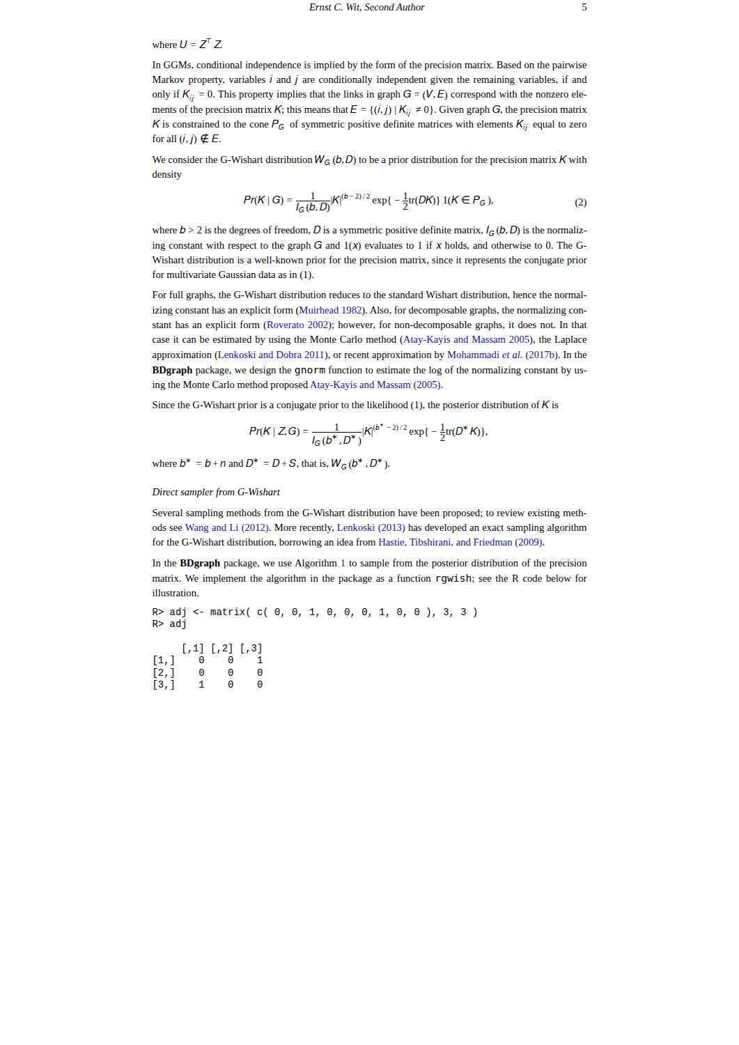Ernst C. Wit, Second Author 5
where U=Z⊤Z.
In GGMs, conditional independence is implied by the form of the precision matrix. Based on the pairwise Markov property, variables i and j are conditionally independent given the remaining variables, if and only if Kij=0. This property implies that the links in graph G=(V,E) correspond with the nonzero elements of the precision matrix K; this means that E={(i,j)|Kij≠0}. Given graph G, the precision matrix K is constrained to the cone PG of symmetric positive definite matrices with elements Kij equal to zero for all (i,j)∉E.
We consider the G-Wishart distribution WG(b,D) to be a prior distribution for the precision matrix K with density
Pr(K|G) = 1IG(b,D) |K|(b−2)/2 exp { −12tr(DK) } 1(K∈PG) , (2)
where b>2 is the degrees of freedom, D is a symmetric positive definite matrix, IG(b,D) is the normalizing constant with respect to the graph G and 1(x) evaluates to 1 if x holds, and otherwise to 0. The G-Wishart distribution is a well-known prior for the precision matrix, since it represents the conjugate prior for multivariate Gaussian data as in (1).
For full graphs, the G-Wishart distribution reduces to the standard Wishart distribution, hence the normalizing constant has an explicit form (Muirhead 1982). Also, for decomposable graphs, the normalizing constant has an explicit form (Roverato 2002); however, for non-decomposable graphs, it does not. In that case it can be estimated by using the Monte Carlo method (Atay-Kayis and Massam 2005), the Laplace approximation (Lenkoski and Dobra 2011), or recent approximation by Mohammadi et al. (2017b). In the BDgraph package, we design the gnorm function to estimate the log of the normalizing constant by using the Monte Carlo method proposed Atay-Kayis and Massam (2005).
Since the G-Wishart prior is a conjugate prior to the likelihood (1), the posterior distribution of K is
Pr(K|Z,G) = 1IG(b∗,D∗) |K|(b∗−2)/2 exp { −12tr(D∗K) } ,
where b∗=b+n and D∗=D+S, that is, WG(b∗,D∗).
Direct sampler from G-Wishart
Several sampling methods from the G-Wishart distribution have been proposed; to review existing methods see Wang and Li (2012). More recently, Lenkoski (2013) has developed an exact sampling algorithm for the G-Wishart distribution, borrowing an idea from Hastie, Tibshirani, and Friedman (2009).
In the BDgraph package, we use Algorithm 1 to sample from the posterior distribution of the precision matrix. We implement the algorithm in the package as a function rgwish; see the R code below for illustration.
R> adj <- matrix( c( 0, 0, 1, 0, 0, 0, 1, 0, 0 ), 3, 3 )
R> adj

     [,1] [,2] [,3]
[1,]    0    0    1
[2,]    0    0    0
[3,]    1    0    0